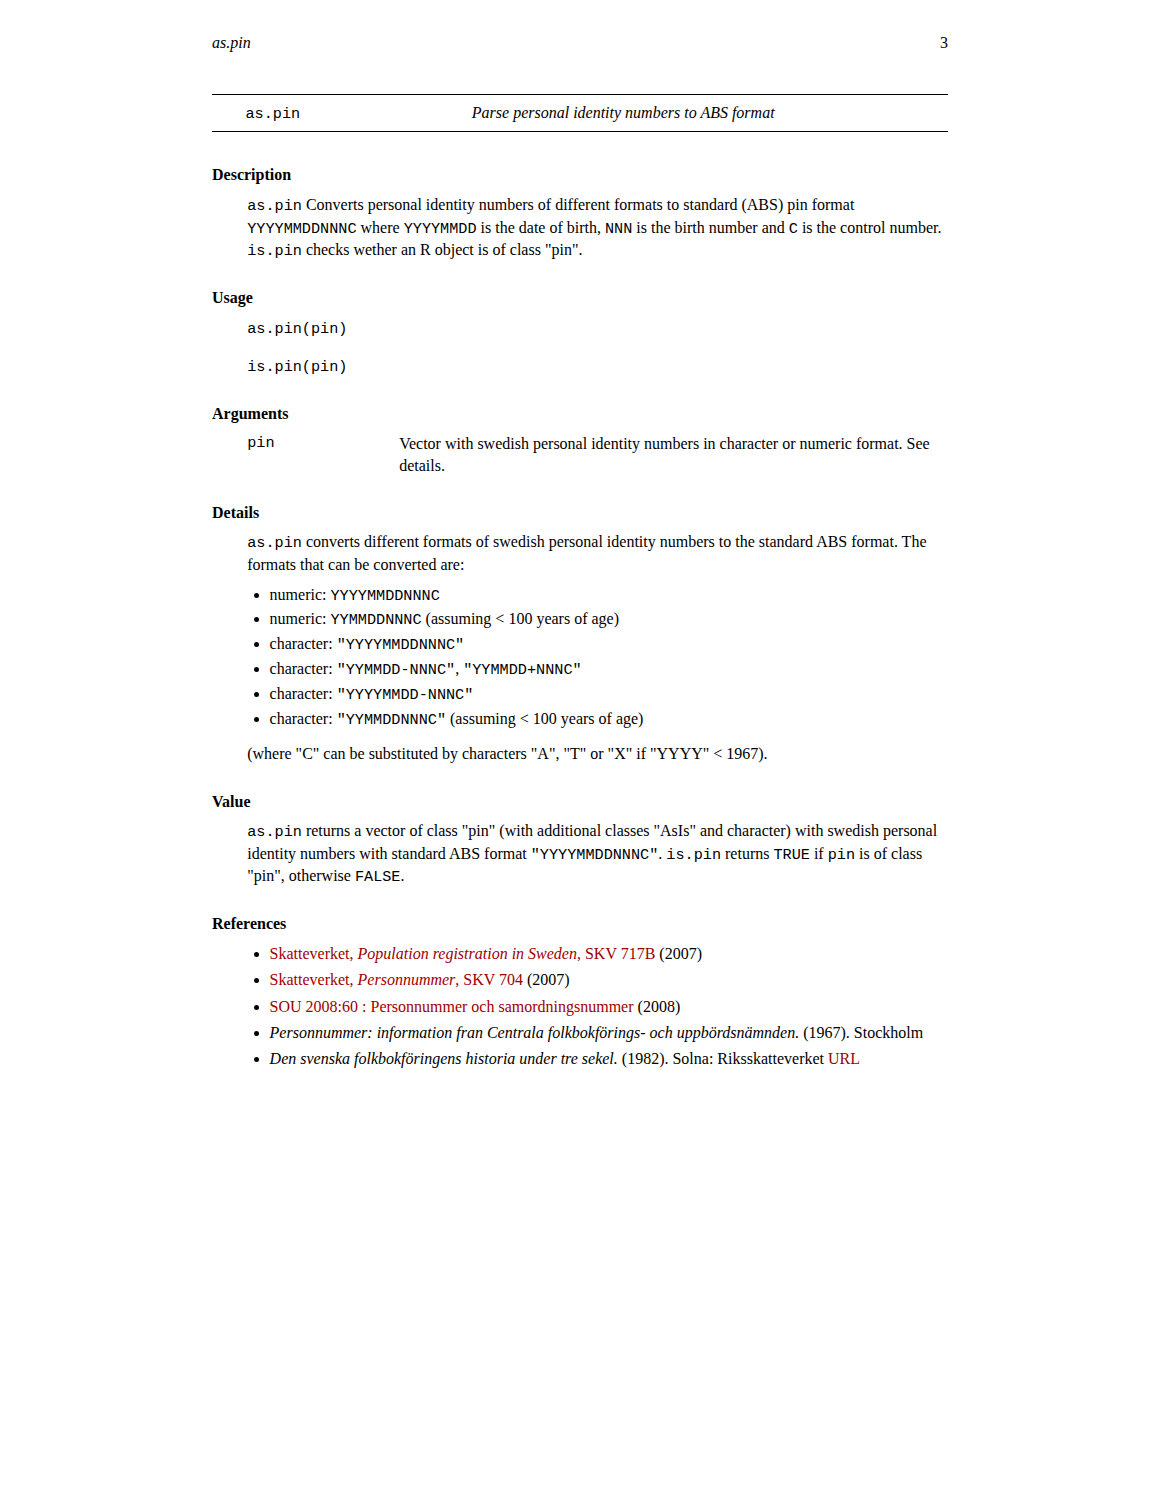as.pin 3
as.pin Parse personal identity numbers to ABS format
Description
as.pin Converts personal identity numbers of different formats to standard (ABS) pin format YYYYMMDDNNNC where YYYYMMDD is the date of birth, NNN is the birth number and C is the control number. is.pin checks wether an R object is of class "pin".
Usage
as.pin(pin)
is.pin(pin)
Arguments
pin
Vector with swedish personal identity numbers in character or numeric format. See details.
Details
as.pin converts different formats of swedish personal identity numbers to the standard ABS format. The formats that can be converted are:
numeric: YYYYMMDDNNNC
numeric: YYMMDDNNNC (assuming < 100 years of age)
character: "YYYYMMDDNNNC"
character: "YYMMDD-NNNC", "YYMMDD+NNNC"
character: "YYYYMMDD-NNNC"
character: "YYMMDDNNNC" (assuming < 100 years of age)
(where "C" can be substituted by characters "A", "T" or "X" if "YYYY" < 1967).
Value
as.pin returns a vector of class "pin" (with additional classes "AsIs" and character) with swedish personal identity numbers with standard ABS format "YYYYMMDDNNNC". is.pin returns TRUE if pin is of class "pin", otherwise FALSE.
References
Skatteverket, Population registration in Sweden, SKV 717B (2007)
Skatteverket, Personnummer, SKV 704 (2007)
SOU 2008:60 : Personnummer och samordningsnummer (2008)
Personnummer: information fran Centrala folkbokförings- och uppbördsnämnden. (1967). Stockholm
Den svenska folkbokföringens historia under tre sekel. (1982). Solna: Riksskatteverket URL